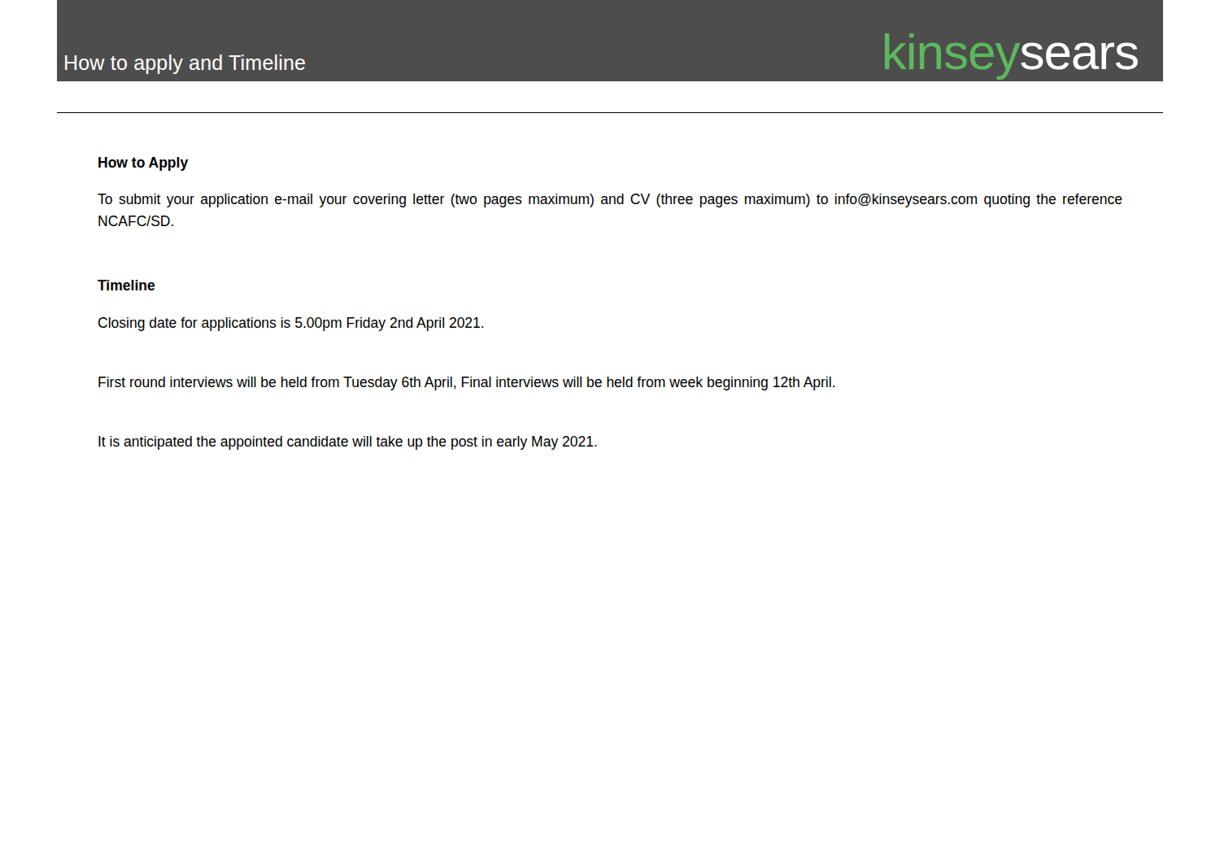How to apply and Timeline
kinsey sears
How to Apply
To submit your application e-mail your covering letter (two pages maximum) and CV (three pages maximum) to info@kinseysears.com quoting the reference NCAFC/SD.
Timeline
Closing date for applications is 5.00pm Friday 2nd April 2021.
First round interviews will be held from Tuesday 6th April, Final interviews will be held from week beginning 12th April.
It is anticipated the appointed candidate will take up the post in early May 2021.